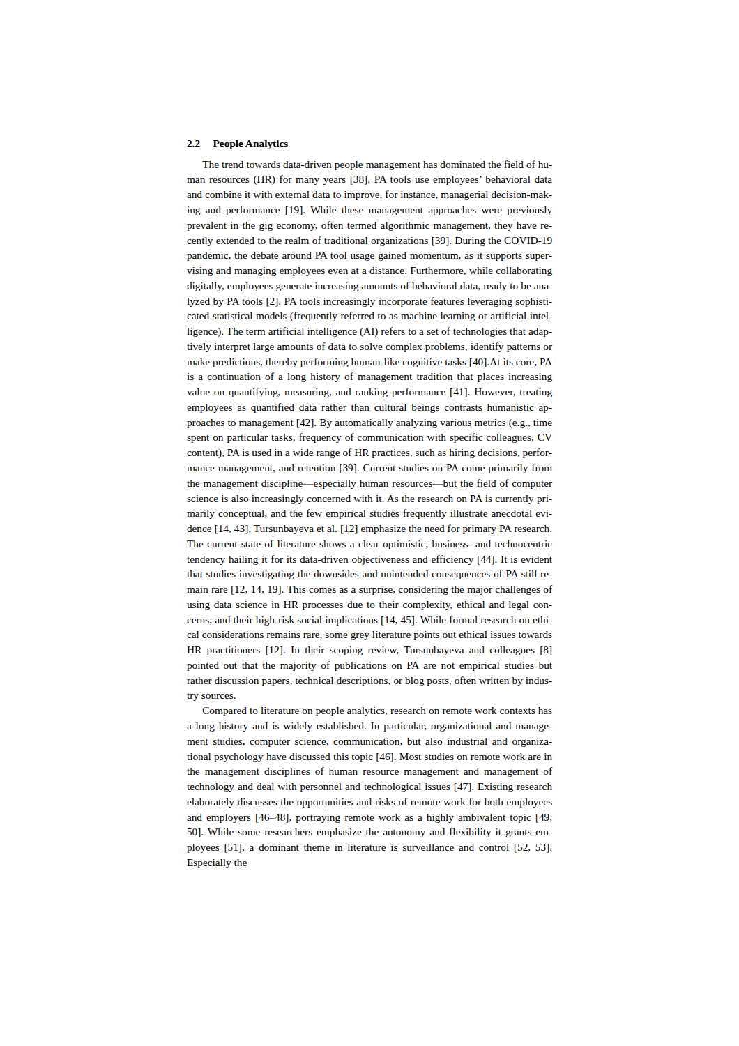2.2 People Analytics
The trend towards data-driven people management has dominated the field of human resources (HR) for many years [38]. PA tools use employees’ behavioral data and combine it with external data to improve, for instance, managerial decision-making and performance [19]. While these management approaches were previously prevalent in the gig economy, often termed algorithmic management, they have recently extended to the realm of traditional organizations [39]. During the COVID-19 pandemic, the debate around PA tool usage gained momentum, as it supports supervising and managing employees even at a distance. Furthermore, while collaborating digitally, employees generate increasing amounts of behavioral data, ready to be analyzed by PA tools [2]. PA tools increasingly incorporate features leveraging sophisticated statistical models (frequently referred to as machine learning or artificial intelligence). The term artificial intelligence (AI) refers to a set of technologies that adaptively interpret large amounts of data to solve complex problems, identify patterns or make predictions, thereby performing human-like cognitive tasks [40].At its core, PA is a continuation of a long history of management tradition that places increasing value on quantifying, measuring, and ranking performance [41]. However, treating employees as quantified data rather than cultural beings contrasts humanistic approaches to management [42]. By automatically analyzing various metrics (e.g., time spent on particular tasks, frequency of communication with specific colleagues, CV content), PA is used in a wide range of HR practices, such as hiring decisions, performance management, and retention [39]. Current studies on PA come primarily from the management discipline—especially human resources—but the field of computer science is also increasingly concerned with it. As the research on PA is currently primarily conceptual, and the few empirical studies frequently illustrate anecdotal evidence [14, 43], Tursunbayeva et al. [12] emphasize the need for primary PA research. The current state of literature shows a clear optimistic, business- and technocentric tendency hailing it for its data-driven objectiveness and efficiency [44]. It is evident that studies investigating the downsides and unintended consequences of PA still remain rare [12, 14, 19]. This comes as a surprise, considering the major challenges of using data science in HR processes due to their complexity, ethical and legal concerns, and their high-risk social implications [14, 45]. While formal research on ethical considerations remains rare, some grey literature points out ethical issues towards HR practitioners [12]. In their scoping review, Tursunbayeva and colleagues [8] pointed out that the majority of publications on PA are not empirical studies but rather discussion papers, technical descriptions, or blog posts, often written by industry sources.
Compared to literature on people analytics, research on remote work contexts has a long history and is widely established. In particular, organizational and management studies, computer science, communication, but also industrial and organizational psychology have discussed this topic [46]. Most studies on remote work are in the management disciplines of human resource management and management of technology and deal with personnel and technological issues [47]. Existing research elaborately discusses the opportunities and risks of remote work for both employees and employers [46–48], portraying remote work as a highly ambivalent topic [49, 50]. While some researchers emphasize the autonomy and flexibility it grants employees [51], a dominant theme in literature is surveillance and control [52, 53]. Especially the